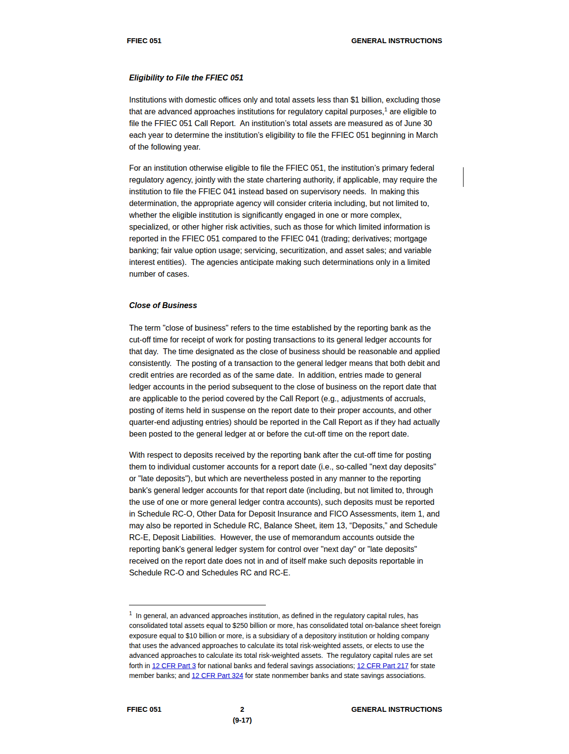FFIEC 051 GENERAL INSTRUCTIONS
Eligibility to File the FFIEC 051
Institutions with domestic offices only and total assets less than $1 billion, excluding those that are advanced approaches institutions for regulatory capital purposes,1 are eligible to file the FFIEC 051 Call Report. An institution’s total assets are measured as of June 30 each year to determine the institution’s eligibility to file the FFIEC 051 beginning in March of the following year.
For an institution otherwise eligible to file the FFIEC 051, the institution’s primary federal regulatory agency, jointly with the state chartering authority, if applicable, may require the institution to file the FFIEC 041 instead based on supervisory needs. In making this determination, the appropriate agency will consider criteria including, but not limited to, whether the eligible institution is significantly engaged in one or more complex, specialized, or other higher risk activities, such as those for which limited information is reported in the FFIEC 051 compared to the FFIEC 041 (trading; derivatives; mortgage banking; fair value option usage; servicing, securitization, and asset sales; and variable interest entities). The agencies anticipate making such determinations only in a limited number of cases.
Close of Business
The term "close of business" refers to the time established by the reporting bank as the cut-off time for receipt of work for posting transactions to its general ledger accounts for that day. The time designated as the close of business should be reasonable and applied consistently. The posting of a transaction to the general ledger means that both debit and credit entries are recorded as of the same date. In addition, entries made to general ledger accounts in the period subsequent to the close of business on the report date that are applicable to the period covered by the Call Report (e.g., adjustments of accruals, posting of items held in suspense on the report date to their proper accounts, and other quarter-end adjusting entries) should be reported in the Call Report as if they had actually been posted to the general ledger at or before the cut-off time on the report date.
With respect to deposits received by the reporting bank after the cut-off time for posting them to individual customer accounts for a report date (i.e., so-called "next day deposits" or "late deposits"), but which are nevertheless posted in any manner to the reporting bank's general ledger accounts for that report date (including, but not limited to, through the use of one or more general ledger contra accounts), such deposits must be reported in Schedule RC-O, Other Data for Deposit Insurance and FICO Assessments, item 1, and may also be reported in Schedule RC, Balance Sheet, item 13, “Deposits,” and Schedule RC-E, Deposit Liabilities. However, the use of memorandum accounts outside the reporting bank's general ledger system for control over "next day" or "late deposits" received on the report date does not in and of itself make such deposits reportable in Schedule RC-O and Schedules RC and RC-E.
1 In general, an advanced approaches institution, as defined in the regulatory capital rules, has consolidated total assets equal to $250 billion or more, has consolidated total on-balance sheet foreign exposure equal to $10 billion or more, is a subsidiary of a depository institution or holding company that uses the advanced approaches to calculate its total risk-weighted assets, or elects to use the advanced approaches to calculate its total risk-weighted assets. The regulatory capital rules are set forth in 12 CFR Part 3 for national banks and federal savings associations; 12 CFR Part 217 for state member banks; and 12 CFR Part 324 for state nonmember banks and state savings associations.
FFIEC 051 2
(9-17) GENERAL INSTRUCTIONS